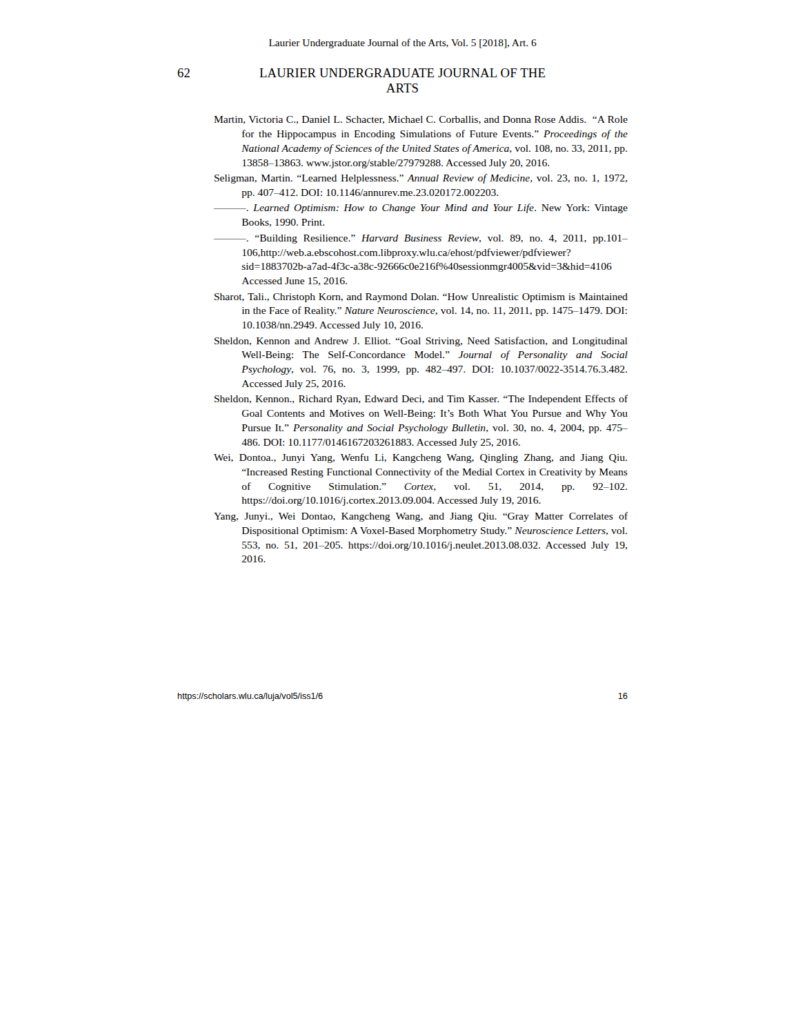Laurier Undergraduate Journal of the Arts, Vol. 5 [2018], Art. 6
62
LAURIER UNDERGRADUATE JOURNAL OF THE ARTS
Martin, Victoria C., Daniel L. Schacter, Michael C. Corballis, and Donna Rose Addis. “A Role for the Hippocampus in Encoding Simulations of Future Events.” Proceedings of the National Academy of Sciences of the United States of America, vol. 108, no. 33, 2011, pp. 13858–13863. www.jstor.org/stable/27979288. Accessed July 20, 2016.
Seligman, Martin. “Learned Helplessness.” Annual Review of Medicine, vol. 23, no. 1, 1972, pp. 407–412. DOI: 10.1146/annurev.me.23.020172.002203.
———. Learned Optimism: How to Change Your Mind and Your Life. New York: Vintage Books, 1990. Print.
———. “Building Resilience.” Harvard Business Review, vol. 89, no. 4, 2011, pp.101–106,http://web.a.ebscohost.com.libproxy.wlu.ca/ehost/pdfviewer/pdfviewer?sid=1883702b-a7ad-4f3c-a38c-92666c0e216f%40sessionmgr4005&vid=3&hid=4106 Accessed June 15, 2016.
Sharot, Tali., Christoph Korn, and Raymond Dolan. “How Unrealistic Optimism is Maintained in the Face of Reality.” Nature Neuroscience, vol. 14, no. 11, 2011, pp. 1475–1479. DOI: 10.1038/nn.2949. Accessed July 10, 2016.
Sheldon, Kennon and Andrew J. Elliot. “Goal Striving, Need Satisfaction, and Longitudinal Well-Being: The Self-Concordance Model.” Journal of Personality and Social Psychology, vol. 76, no. 3, 1999, pp. 482–497. DOI: 10.1037/0022-3514.76.3.482. Accessed July 25, 2016.
Sheldon, Kennon., Richard Ryan, Edward Deci, and Tim Kasser. “The Independent Effects of Goal Contents and Motives on Well-Being: It’s Both What You Pursue and Why You Pursue It.” Personality and Social Psychology Bulletin, vol. 30, no. 4, 2004, pp. 475–486. DOI: 10.1177/0146167203261883. Accessed July 25, 2016.
Wei, Dontoa., Junyi Yang, Wenfu Li, Kangcheng Wang, Qingling Zhang, and Jiang Qiu. “Increased Resting Functional Connectivity of the Medial Cortex in Creativity by Means of Cognitive Stimulation.” Cortex, vol. 51, 2014, pp. 92–102. https://doi.org/10.1016/j.cortex.2013.09.004. Accessed July 19, 2016.
Yang, Junyi., Wei Dontao, Kangcheng Wang, and Jiang Qiu. “Gray Matter Correlates of Dispositional Optimism: A Voxel-Based Morphometry Study.” Neuroscience Letters, vol. 553, no. 51, 201–205. https://doi.org/10.1016/j.neulet.2013.08.032. Accessed July 19, 2016.
https://scholars.wlu.ca/luja/vol5/iss1/6
16